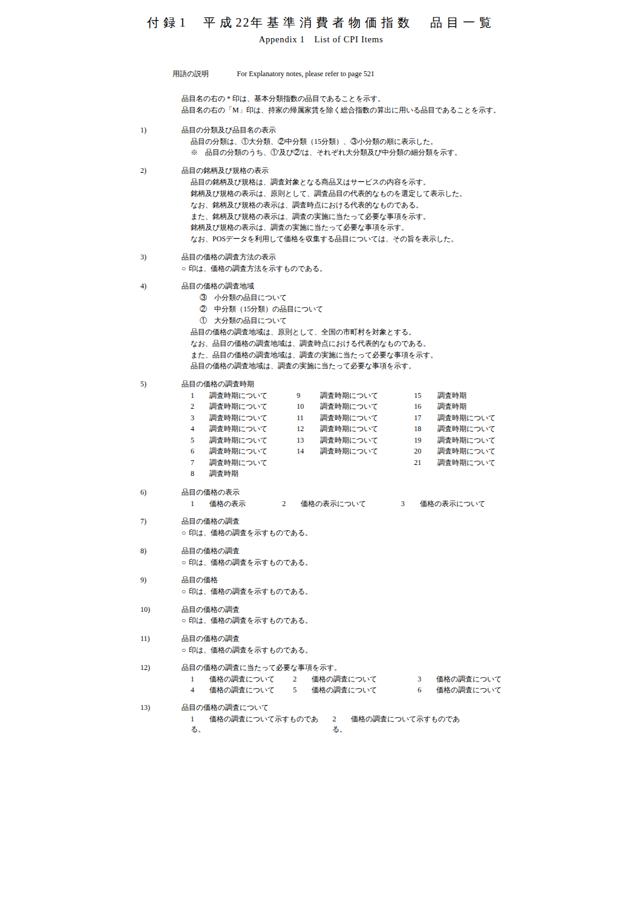付録1　平成22年基準消費者物価指数　品目一覧
Appendix 1　List of CPI Items
用語の説明　　For Explanatory notes, please refer to page 521
品目名の右の＊印は、基本分類指数の品目であることを示す。
品目名の右の「M」印は、持家の帰属家賃を除く総合指数の算出に用いる品目であることを示す。
1)
品目の分類及び品目名の表示
品目の分類は、①大分類、②中分類（15分類）、③小分類の順に表示した。
※　品目の分類のうち、①'及び②'は、それぞれ大分類及び中分類の細分類を示す。
2)
品目の銘柄及び規格の表示
品目の銘柄及び規格は、調査対象となる商品又はサービスの内容を示す。
銘柄及び規格の表示は、原則として、調査品目の代表的なものを選定して表示した。
なお、銘柄及び規格の表示は、調査時点における代表的なものである。
また、銘柄及び規格の表示は、調査の実施に当たって必要な事項を示す。
銘柄及び規格の表示は、調査の実施に当たって必要な事項を示す。
なお、POSデータを利用して価格を収集する品目については、その旨を表示した。
3)
品目の価格の調査方法の表示
印は、価格の調査方法を示すものである。
4)
品目の価格の調査地域
③　小分類の品目について
②　中分類（15分類）の品目について
①　大分類の品目について
品目の価格の調査地域は、原則として、全国の市町村を対象とする。
なお、品目の価格の調査地域は、調査時点における代表的なものである。
また、品目の価格の調査地域は、調査の実施に当たって必要な事項を示す。
品目の価格の調査地域は、調査の実施に当たって必要な事項を示す。
5)
品目の価格の調査時期
1　調査時期について
2　調査時期について
3　調査時期について
4　調査時期について
5　調査時期について
6　調査時期について
7　調査時期について
8　調査時期
9　調査時期について
10　調査時期について
11　調査時期について
12　調査時期について
13　調査時期について
14　調査時期について
15　調査時期
16　調査時期
17　調査時期について
18　調査時期について
19　調査時期について
20　調査時期について
21　調査時期について
6)
品目の価格の表示
1　価格の表示 2　価格の表示について 3　価格の表示について
7)
品目の価格の調査
印は、価格の調査を示すものである。
8)
品目の価格の調査
印は、価格の調査を示すものである。
9)
品目の価格
印は、価格の調査を示すものである。
10)
品目の価格の調査
印は、価格の調査を示すものである。
11)
品目の価格の調査
印は、価格の調査を示すものである。
12)
品目の価格の調査に当たって必要な事項を示す。
1　価格の調査について 2　価格の調査について 3　価格の調査について
4　価格の調査について 5　価格の調査について 6　価格の調査について
13)
品目の価格の調査について
1　価格の調査について示すものである。 2　価格の調査について示すものである。